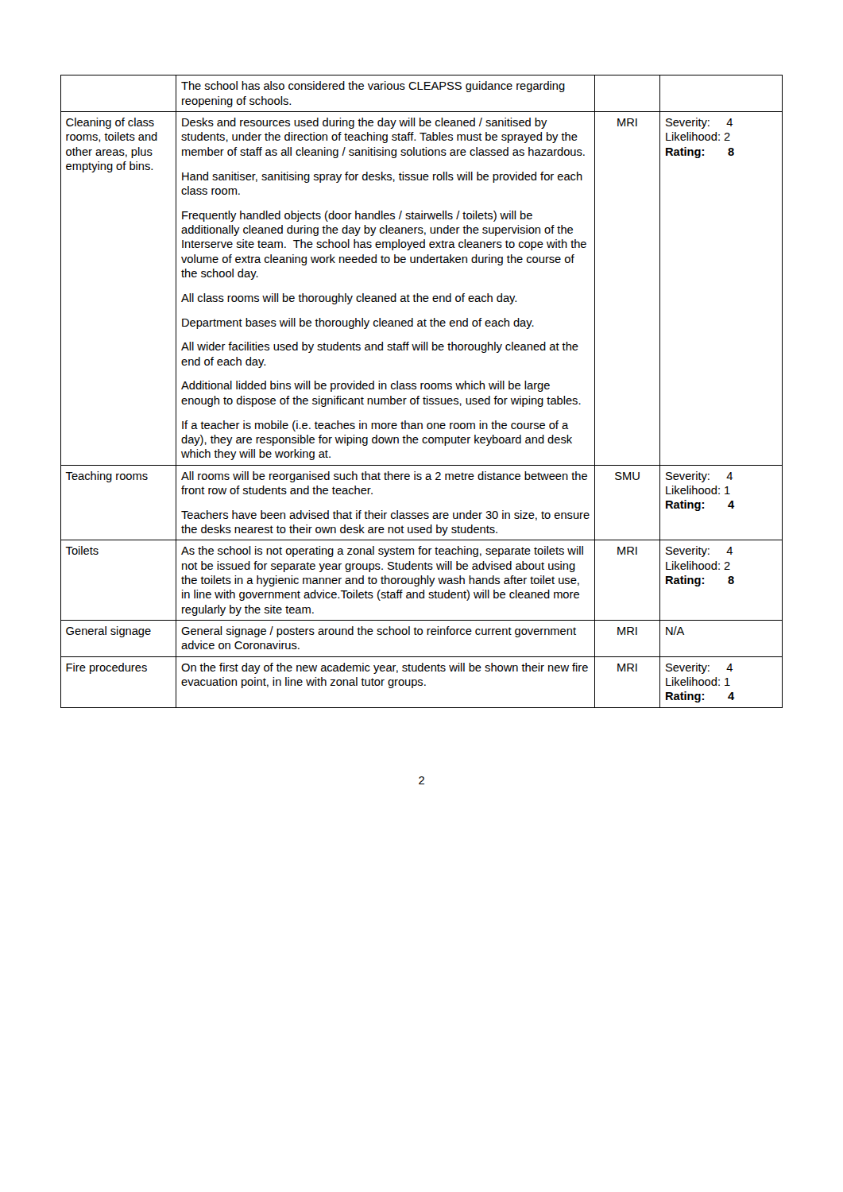| | The school has also considered the various CLEAPSS guidance regarding reopening of schools. | | |
| Cleaning of class rooms, toilets and other areas, plus emptying of bins. | Desks and resources used during the day will be cleaned / sanitised by students, under the direction of teaching staff. Tables must be sprayed by the member of staff as all cleaning / sanitising solutions are classed as hazardous. Hand sanitiser, sanitising spray for desks, tissue rolls will be provided for each class room. Frequently handled objects (door handles / stairwells / toilets) will be additionally cleaned during the day by cleaners, under the supervision of the Interserve site team. The school has employed extra cleaners to cope with the volume of extra cleaning work needed to be undertaken during the course of the school day. All class rooms will be thoroughly cleaned at the end of each day. Department bases will be thoroughly cleaned at the end of each day. All wider facilities used by students and staff will be thoroughly cleaned at the end of each day. Additional lidded bins will be provided in class rooms which will be large enough to dispose of the significant number of tissues, used for wiping tables. If a teacher is mobile (i.e. teaches in more than one room in the course of a day), they are responsible for wiping down the computer keyboard and desk which they will be working at. | MRI | Severity: 4 Likelihood: 2 Rating: 8 |
| Teaching rooms | All rooms will be reorganised such that there is a 2 metre distance between the front row of students and the teacher. Teachers have been advised that if their classes are under 30 in size, to ensure the desks nearest to their own desk are not used by students. | SMU | Severity: 4 Likelihood: 1 Rating: 4 |
| Toilets | As the school is not operating a zonal system for teaching, separate toilets will not be issued for separate year groups. Students will be advised about using the toilets in a hygienic manner and to thoroughly wash hands after toilet use, in line with government advice.Toilets (staff and student) will be cleaned more regularly by the site team. | MRI | Severity: 4 Likelihood: 2 Rating: 8 |
| General signage | General signage / posters around the school to reinforce current government advice on Coronavirus. | MRI | N/A |
| Fire procedures | On the first day of the new academic year, students will be shown their new fire evacuation point, in line with zonal tutor groups. | MRI | Severity: 4 Likelihood: 1 Rating: 4 |
2